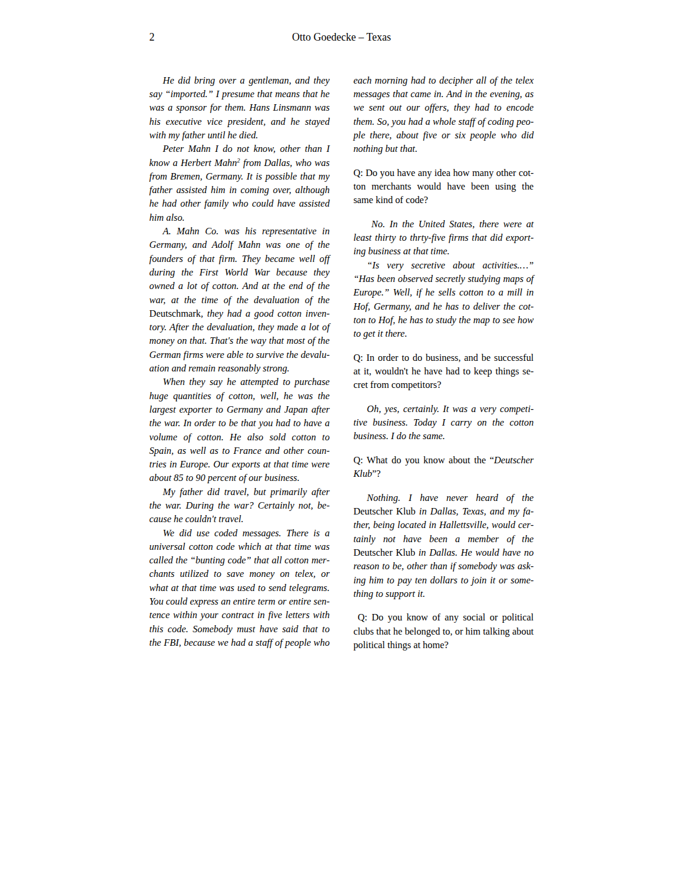2
Otto Goedecke – Texas
He did bring over a gentleman, and they say “imported.” I presume that means that he was a sponsor for them. Hans Linsmann was his executive vice president, and he stayed with my father until he died.
Peter Mahn I do not know, other than I know a Herbert Mahn2 from Dallas, who was from Bremen, Germany. It is possible that my father assisted him in coming over, although he had other family who could have assisted him also.
A. Mahn Co. was his representative in Germany, and Adolf Mahn was one of the founders of that firm. They became well off during the First World War because they owned a lot of cotton. And at the end of the war, at the time of the devaluation of the Deutschmark, they had a good cotton inventory. After the devaluation, they made a lot of money on that. That's the way that most of the German firms were able to survive the devaluation and remain reasonably strong.
When they say he attempted to purchase huge quantities of cotton, well, he was the largest exporter to Germany and Japan after the war. In order to be that you had to have a volume of cotton. He also sold cotton to Spain, as well as to France and other countries in Europe. Our exports at that time were about 85 to 90 percent of our business.
My father did travel, but primarily after the war. During the war? Certainly not, because he couldn't travel.
We did use coded messages. There is a universal cotton code which at that time was called the “bunting code” that all cotton merchants utilized to save money on telex, or what at that time was used to send telegrams. You could express an entire term or entire sentence within your contract in five letters with this code. Somebody must have said that to the FBI, because we had a staff of people who each morning had to decipher all of the telex messages that came in. And in the evening, as we sent out our offers, they had to encode them. So, you had a whole staff of coding people there, about five or six people who did nothing but that.
Q: Do you have any idea how many other cotton merchants would have been using the same kind of code?
No. In the United States, there were at least thirty to thrty-five firms that did exporting business at that time.
“Is very secretive about activities.…” “Has been observed secretly studying maps of Europe.” Well, if he sells cotton to a mill in Hof, Germany, and he has to deliver the cotton to Hof, he has to study the map to see how to get it there.
Q: In order to do business, and be successful at it, wouldn't he have had to keep things secret from competitors?
Oh, yes, certainly. It was a very competitive business. Today I carry on the cotton business. I do the same.
Q: What do you know about the “Deutscher Klub”?
Nothing. I have never heard of the Deutscher Klub in Dallas, Texas, and my father, being located in Hallettsville, would certainly not have been a member of the Deutscher Klub in Dallas. He would have no reason to be, other than if somebody was asking him to pay ten dollars to join it or something to support it.
Q: Do you know of any social or political clubs that he belonged to, or him talking about political things at home?